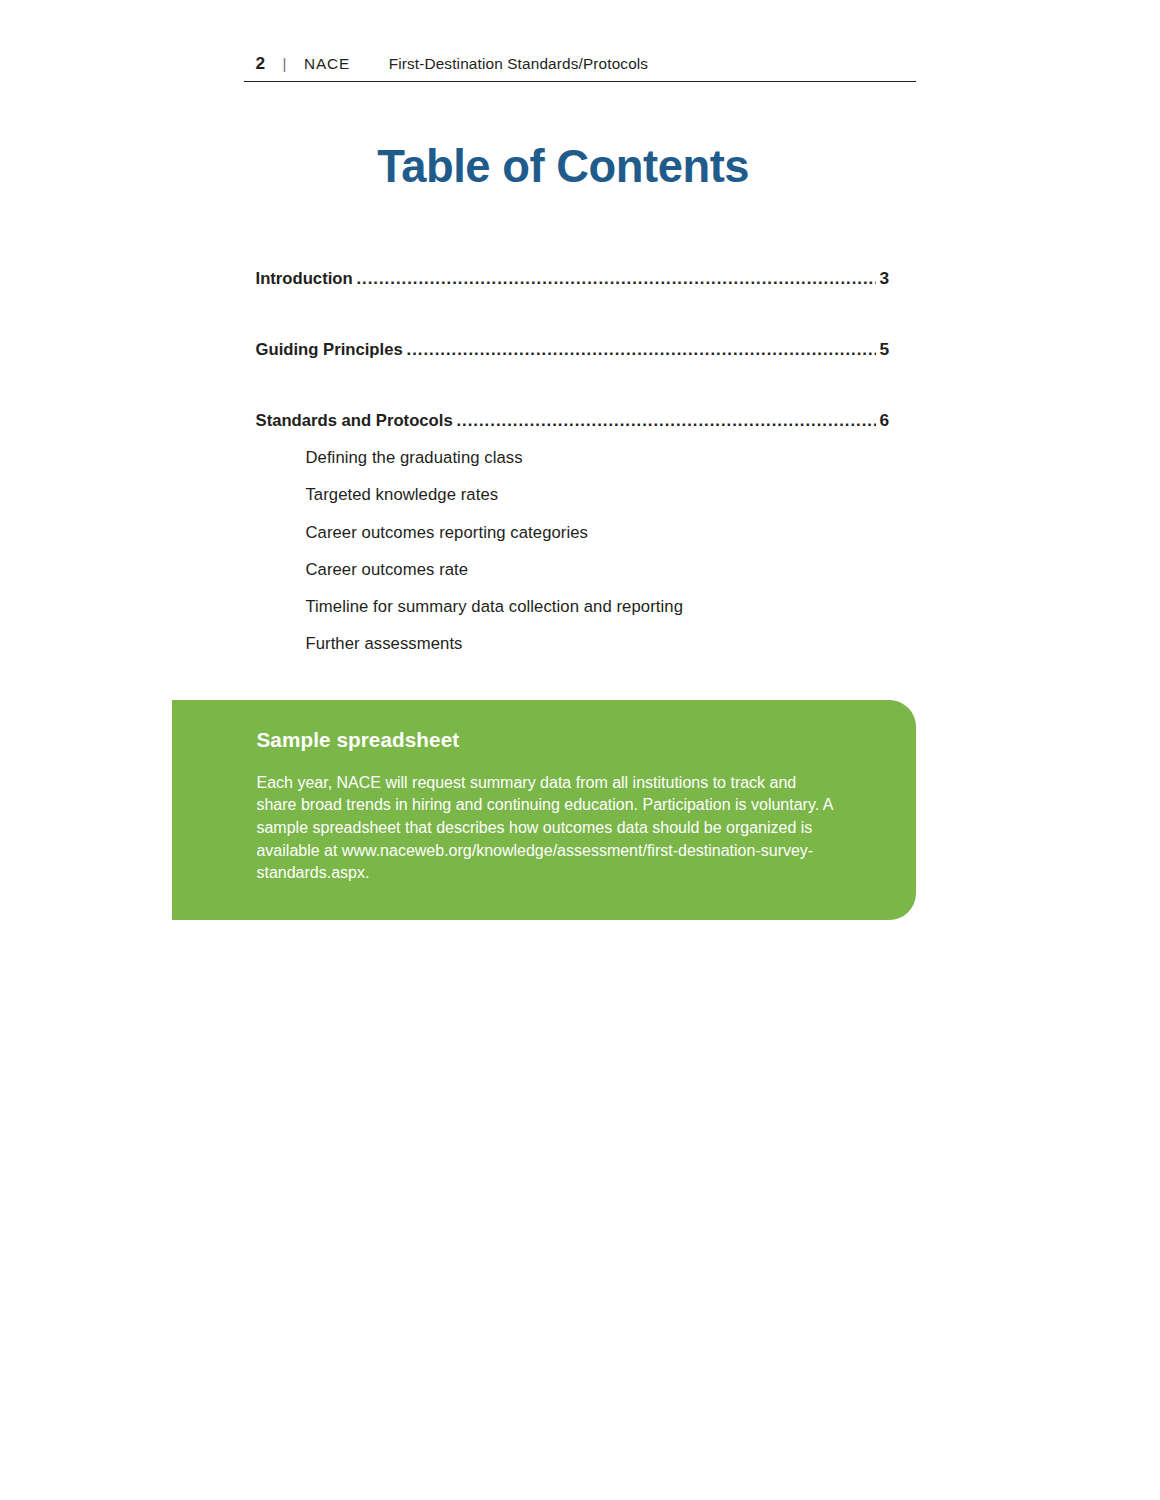2 | NACE First-Destination Standards/Protocols
Table of Contents
Introduction .................................................................................................................. 3
Guiding Principles ....................................................................................................... 5
Standards and Protocols .............................................................................................. 6
Defining the graduating class
Targeted knowledge rates
Career outcomes reporting categories
Career outcomes rate
Timeline for summary data collection and reporting
Further assessments
Appendix: Sample Survey ........................................................................................... 13
Sample spreadsheet
Each year, NACE will request summary data from all institutions to track and share broad trends in hiring and continuing education. Participation is voluntary. A sample spreadsheet that describes how outcomes data should be organized is available at www.naceweb.org/knowledge/assessment/first-destination-survey-standards.aspx.